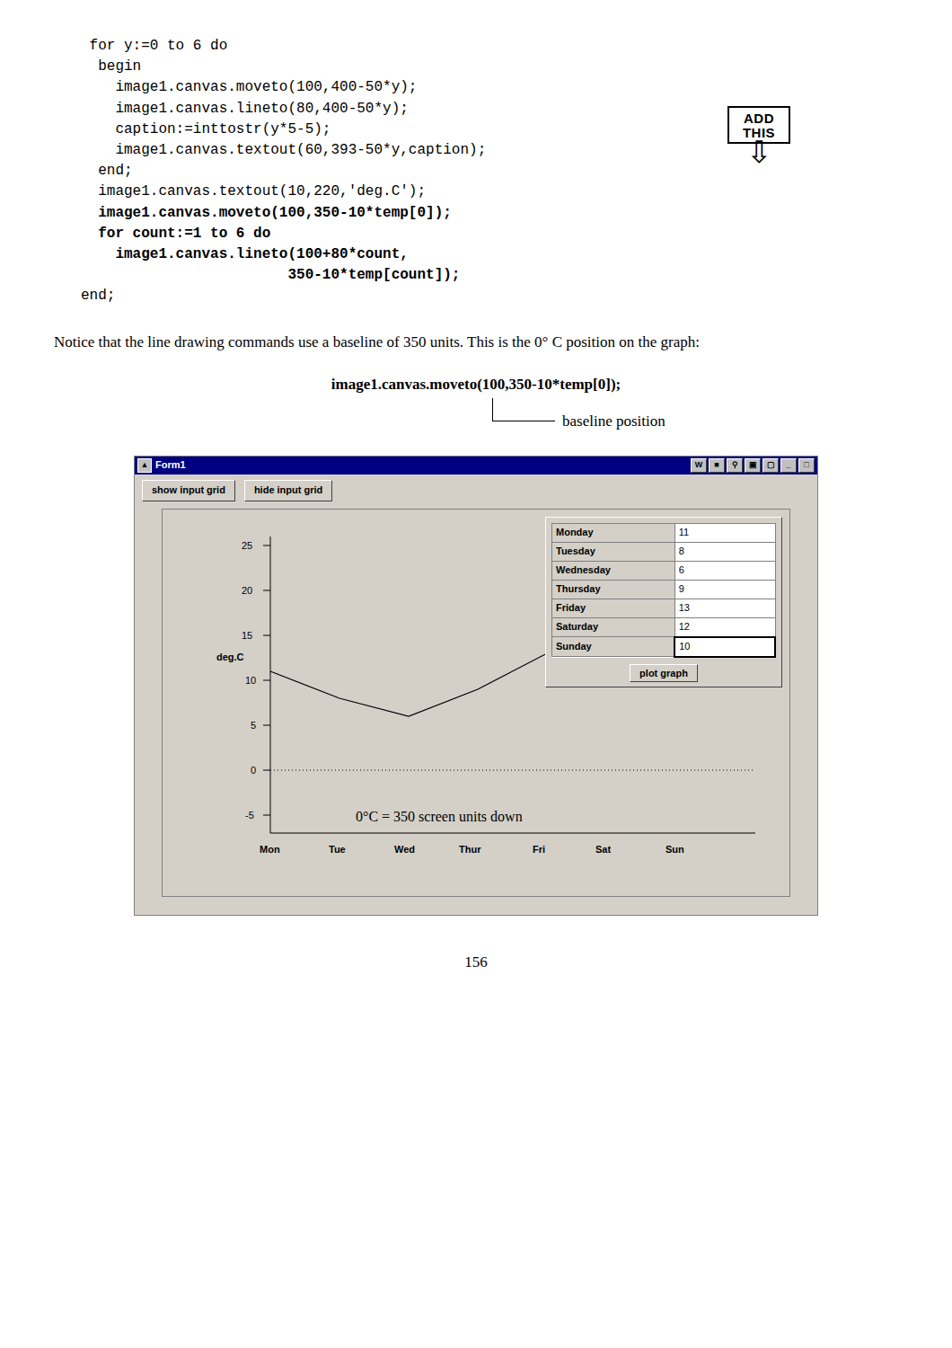for y:=0 to 6 do
  begin
    image1.canvas.moveto(100,400-50*y);
    image1.canvas.lineto(80,400-50*y);
    caption:=inttostr(y*5-5);
    image1.canvas.textout(60,393-50*y,caption);
  end;
  image1.canvas.textout(10,220,'deg.C');
  image1.canvas.moveto(100,350-10*temp[0]);
  for count:=1 to 6 do
    image1.canvas.lineto(100+80*count,
                        350-10*temp[count]);
end;
ADD
THIS
⇩
Notice that the line drawing commands use a baseline of 350 units. This is the 0° C position on the graph:
image1.canvas.moveto(100,350-10*temp[0]);
baseline position
▲ Form1 W■⚲▣▢_□
show input grid
hide input grid
25 20 15 10 5 0 -5 deg.C Mon Tue Wed Thur Fri Sat Sun
0°C = 350 screen units down
| Monday | 11 |
| Tuesday | 8 |
| Wednesday | 6 |
| Thursday | 9 |
| Friday | 13 |
| Saturday | 12 |
| Sunday | 10 |
plot graph
156